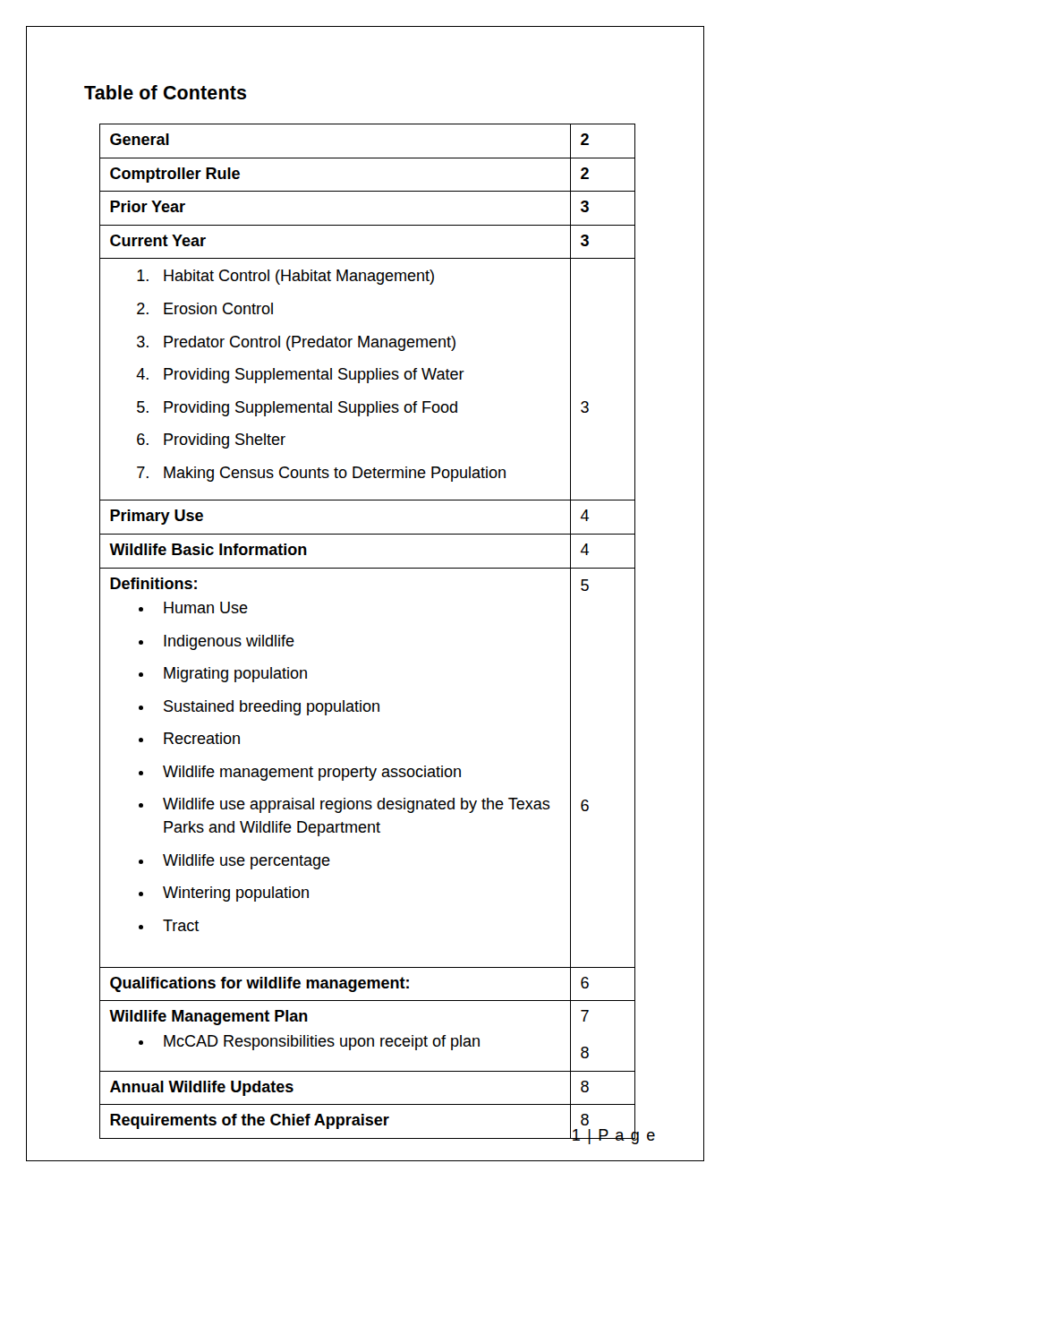Table of Contents
| General | 2 |
| Comptroller Rule | 2 |
| Prior Year | 3 |
| Current Year | 3 |
| Habitat Control (Habitat Management) Erosion Control Predator Control (Predator Management) Providing Supplemental Supplies of Water Providing Supplemental Supplies of Food Providing Shelter Making Census Counts to Determine Population | 3 |
| Primary Use | 4 |
| Wildlife Basic Information | 4 |
| Definitions: Human Use Indigenous wildlife Migrating population Sustained breeding population Recreation Wildlife management property association Wildlife use appraisal regions designated by the Texas Parks and Wildlife Department Wildlife use percentage Wintering population Tract | 5 6 |
| Qualifications for wildlife management: | 6 |
| Wildlife Management Plan McCAD Responsibilities upon receipt of plan | 7 8 |
| Annual Wildlife Updates | 8 |
| Requirements of the Chief Appraiser | 8 |
1 | P a g e